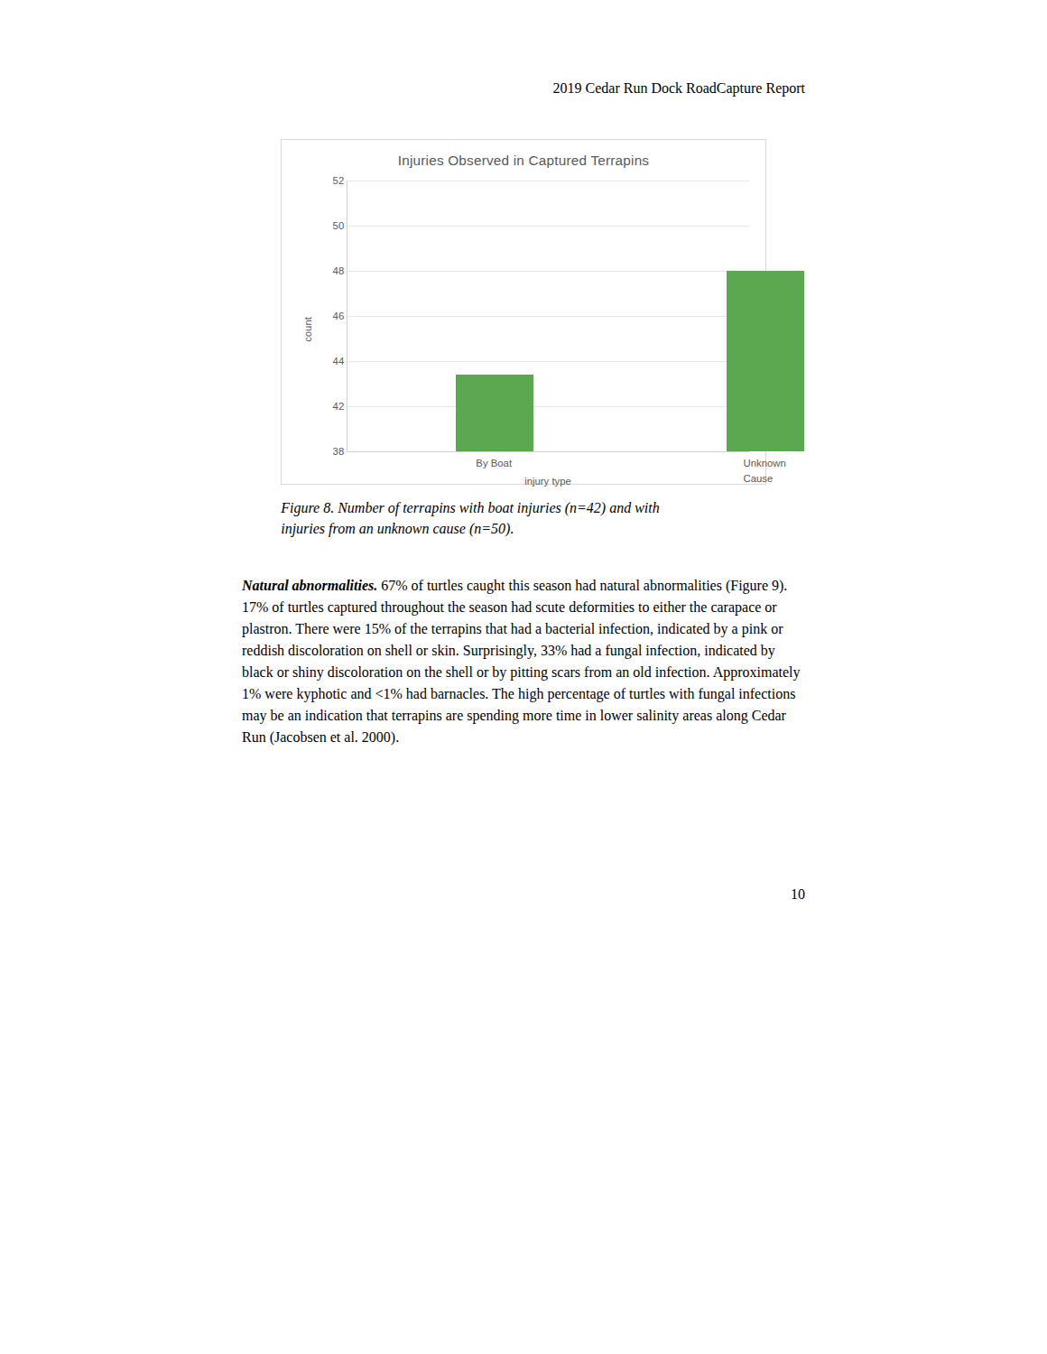2019 Cedar Run Dock RoadCapture Report
Injuries Observed in Captured Terrapins
count
52
50
48
46
44
42
38
By Boat
Unknown Cause
injury type
Figure 8. Number of terrapins with boat injuries (n=42) and with
injuries from an unknown cause (n=50).
Natural abnormalities. 67% of turtles caught this season had natural abnormalities (Figure 9). 17% of turtles captured throughout the season had scute deformities to either the carapace or plastron. There were 15% of the terrapins that had a bacterial infection, indicated by a pink or reddish discoloration on shell or skin. Surprisingly, 33% had a fungal infection, indicated by black or shiny discoloration on the shell or by pitting scars from an old infection. Approximately 1% were kyphotic and <1% had barnacles. The high percentage of turtles with fungal infections may be an indication that terrapins are spending more time in lower salinity areas along Cedar Run (Jacobsen et al. 2000).
10